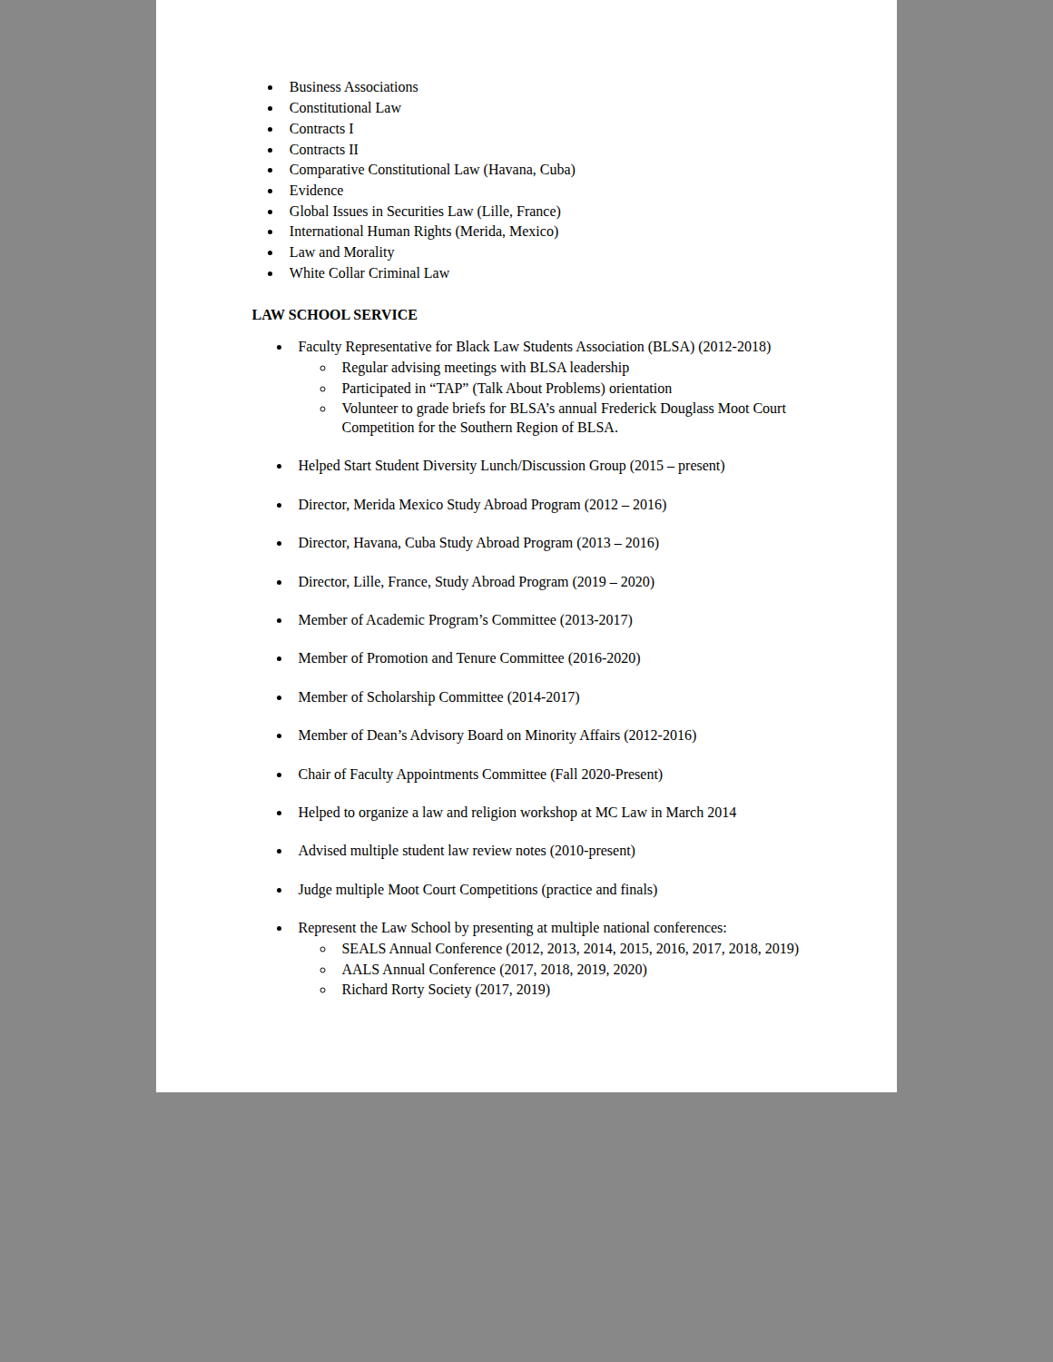Business Associations
Constitutional Law
Contracts I
Contracts II
Comparative Constitutional Law (Havana, Cuba)
Evidence
Global Issues in Securities Law (Lille, France)
International Human Rights (Merida, Mexico)
Law and Morality
White Collar Criminal Law
LAW SCHOOL SERVICE
Faculty Representative for Black Law Students Association (BLSA) (2012-2018)
Regular advising meetings with BLSA leadership
Participated in “TAP” (Talk About Problems) orientation
Volunteer to grade briefs for BLSA’s annual Frederick Douglass Moot Court Competition for the Southern Region of BLSA.
Helped Start Student Diversity Lunch/Discussion Group (2015 – present)
Director, Merida Mexico Study Abroad Program (2012 – 2016)
Director, Havana, Cuba Study Abroad Program (2013 – 2016)
Director, Lille, France, Study Abroad Program (2019 – 2020)
Member of Academic Program’s Committee (2013-2017)
Member of Promotion and Tenure Committee (2016-2020)
Member of Scholarship Committee (2014-2017)
Member of Dean’s Advisory Board on Minority Affairs (2012-2016)
Chair of Faculty Appointments Committee (Fall 2020-Present)
Helped to organize a law and religion workshop at MC Law in March 2014
Advised multiple student law review notes (2010-present)
Judge multiple Moot Court Competitions (practice and finals)
Represent the Law School by presenting at multiple national conferences:
SEALS Annual Conference (2012, 2013, 2014, 2015, 2016, 2017, 2018, 2019)
AALS Annual Conference (2017, 2018, 2019, 2020)
Richard Rorty Society (2017, 2019)